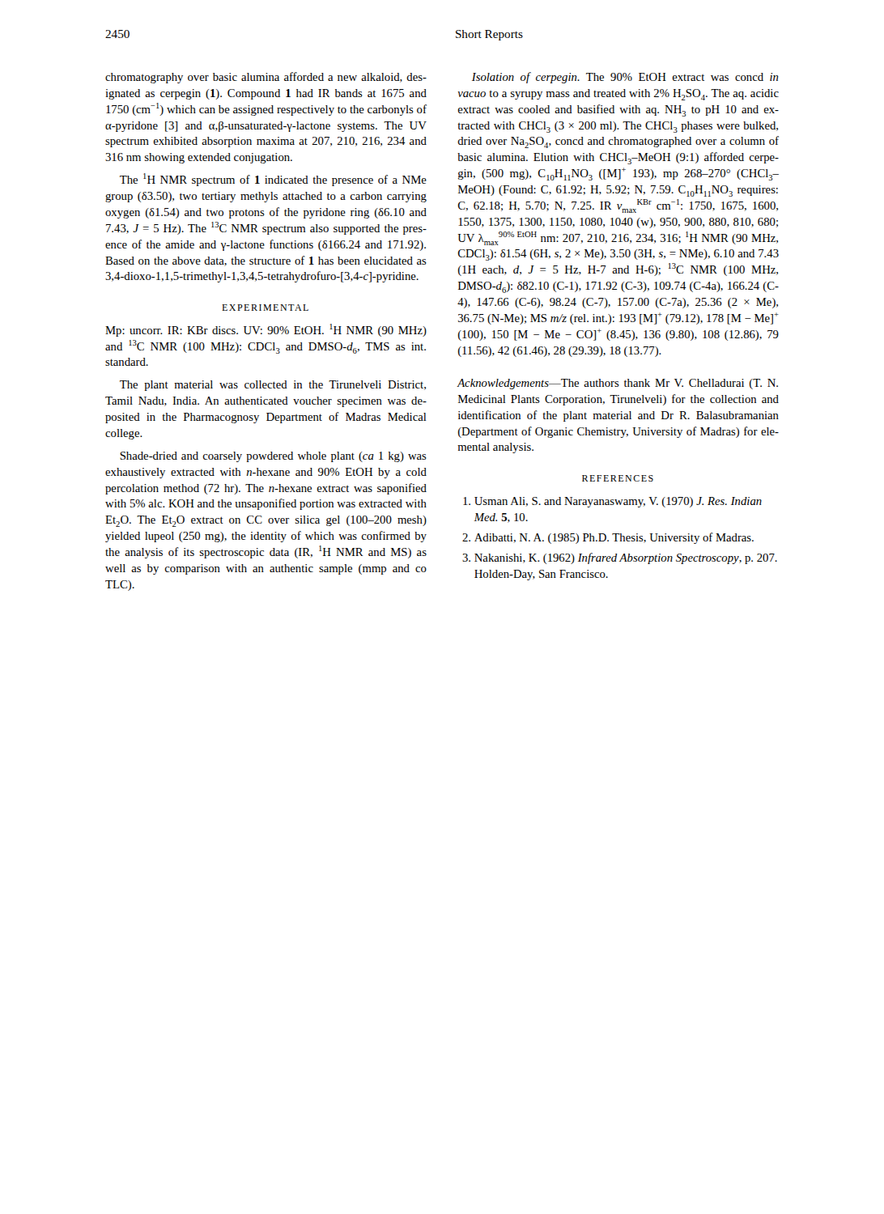2450 Short Reports
chromatography over basic alumina afforded a new alkaloid, designated as cerpegin (1). Compound 1 had IR bands at 1675 and 1750 (cm−1) which can be assigned respectively to the carbonyls of α-pyridone [3] and α,β-unsaturated-γ-lactone systems. The UV spectrum exhibited absorption maxima at 207, 210, 216, 234 and 316 nm showing extended conjugation.
The 1H NMR spectrum of 1 indicated the presence of a NMe group (δ3.50), two tertiary methyls attached to a carbon carrying oxygen (δ1.54) and two protons of the pyridone ring (δ6.10 and 7.43, J = 5 Hz). The 13C NMR spectrum also supported the presence of the amide and γ-lactone functions (δ166.24 and 171.92). Based on the above data, the structure of 1 has been elucidated as 3,4-dioxo-1,1,5-trimethyl-1,3,4,5-tetrahydrofuro-[3,4-c]-pyridine.
Experimental
Mp: uncorr. IR: KBr discs. UV: 90% EtOH. 1H NMR (90 MHz) and 13C NMR (100 MHz): CDCl3 and DMSO-d6, TMS as int. standard.
The plant material was collected in the Tirunelveli District, Tamil Nadu, India. An authenticated voucher specimen was deposited in the Pharmacognosy Department of Madras Medical college.
Shade-dried and coarsely powdered whole plant (ca 1 kg) was exhaustively extracted with n-hexane and 90% EtOH by a cold percolation method (72 hr). The n-hexane extract was saponified with 5% alc. KOH and the unsaponified portion was extracted with Et2O. The Et2O extract on CC over silica gel (100–200 mesh) yielded lupeol (250 mg), the identity of which was confirmed by the analysis of its spectroscopic data (IR, 1H NMR and MS) as well as by comparison with an authentic sample (mmp and co TLC).
Isolation of cerpegin. The 90% EtOH extract was concd in vacuo to a syrupy mass and treated with 2% H2SO4. The aq. acidic extract was cooled and basified with aq. NH3 to pH 10 and extracted with CHCl3 (3 × 200 ml). The CHCl3 phases were bulked, dried over Na2SO4, concd and chromatographed over a column of basic alumina. Elution with CHCl3–MeOH (9:1) afforded cerpegin, (500 mg), C10H11NO3 ([M]+ 193), mp 268–270° (CHCl3–MeOH) (Found: C, 61.92; H, 5.92; N, 7.59. C10H11NO3 requires: C, 62.18; H, 5.70; N, 7.25. IR vmaxKBr cm−1: 1750, 1675, 1600, 1550, 1375, 1300, 1150, 1080, 1040 (w), 950, 900, 880, 810, 680; UV λmax90% EtOH nm: 207, 210, 216, 234, 316; 1H NMR (90 MHz, CDCl3): δ1.54 (6H, s, 2 × Me), 3.50 (3H, s, = NMe), 6.10 and 7.43 (1H each, d, J = 5 Hz, H-7 and H-6); 13C NMR (100 MHz, DMSO-d6): δ82.10 (C-1), 171.92 (C-3), 109.74 (C-4a), 166.24 (C-4), 147.66 (C-6), 98.24 (C-7), 157.00 (C-7a), 25.36 (2 × Me), 36.75 (N-Me); MS m/z (rel. int.): 193 [M]+ (79.12), 178 [M − Me]+ (100), 150 [M − Me − CO]+ (8.45), 136 (9.80), 108 (12.86), 79 (11.56), 42 (61.46), 28 (29.39), 18 (13.77).
Acknowledgements—The authors thank Mr V. Chelladurai (T. N. Medicinal Plants Corporation, Tirunelveli) for the collection and identification of the plant material and Dr R. Balasubramanian (Department of Organic Chemistry, University of Madras) for elemental analysis.
References
Usman Ali, S. and Narayanaswamy, V. (1970) J. Res. Indian Med. 5, 10.
Adibatti, N. A. (1985) Ph.D. Thesis, University of Madras.
Nakanishi, K. (1962) Infrared Absorption Spectroscopy, p. 207. Holden-Day, San Francisco.